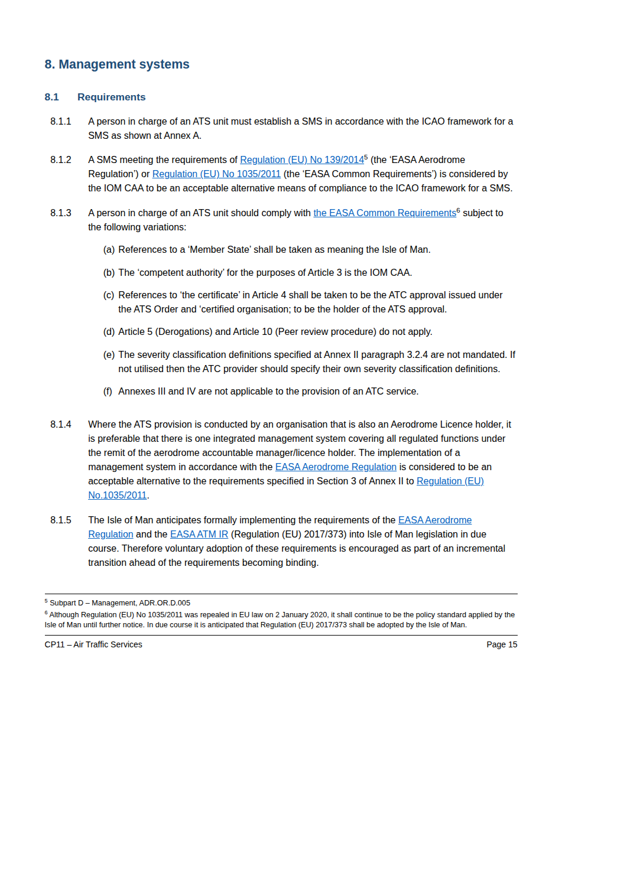8. Management systems
8.1 Requirements
8.1.1
A person in charge of an ATS unit must establish a SMS in accordance with the ICAO framework for a SMS as shown at Annex A.
8.1.2
A SMS meeting the requirements of Regulation (EU) No 139/20145 (the ‘EASA Aerodrome Regulation’) or Regulation (EU) No 1035/2011 (the ‘EASA Common Requirements’) is considered by the IOM CAA to be an acceptable alternative means of compliance to the ICAO framework for a SMS.
8.1.3
A person in charge of an ATS unit should comply with the EASA Common Requirements6 subject to the following variations:
(a)
References to a ‘Member State’ shall be taken as meaning the Isle of Man.
(b)
The ‘competent authority’ for the purposes of Article 3 is the IOM CAA.
(c)
References to ‘the certificate’ in Article 4 shall be taken to be the ATC approval issued under the ATS Order and ‘certified organisation; to be the holder of the ATS approval.
(d)
Article 5 (Derogations) and Article 10 (Peer review procedure) do not apply.
(e)
The severity classification definitions specified at Annex II paragraph 3.2.4 are not mandated. If not utilised then the ATC provider should specify their own severity classification definitions.
(f)
Annexes III and IV are not applicable to the provision of an ATC service.
8.1.4
Where the ATS provision is conducted by an organisation that is also an Aerodrome Licence holder, it is preferable that there is one integrated management system covering all regulated functions under the remit of the aerodrome accountable manager/licence holder. The implementation of a management system in accordance with the EASA Aerodrome Regulation is considered to be an acceptable alternative to the requirements specified in Section 3 of Annex II to Regulation (EU) No.1035/2011.
8.1.5
The Isle of Man anticipates formally implementing the requirements of the EASA Aerodrome Regulation and the EASA ATM IR (Regulation (EU) 2017/373) into Isle of Man legislation in due course. Therefore voluntary adoption of these requirements is encouraged as part of an incremental transition ahead of the requirements becoming binding.
5 Subpart D – Management, ADR.OR.D.005
6 Although Regulation (EU) No 1035/2011 was repealed in EU law on 2 January 2020, it shall continue to be the policy standard applied by the Isle of Man until further notice. In due course it is anticipated that Regulation (EU) 2017/373 shall be adopted by the Isle of Man.
CP11 – Air Traffic Services Page 15